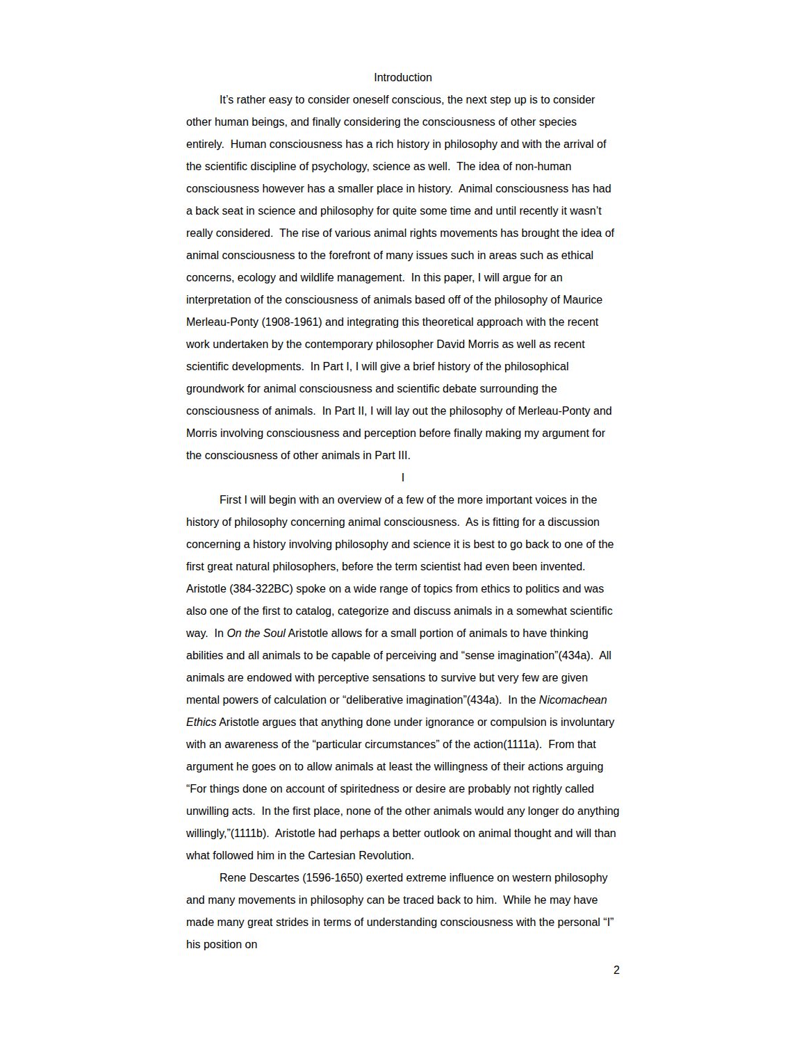Introduction
It’s rather easy to consider oneself conscious, the next step up is to consider other human beings, and finally considering the consciousness of other species entirely. Human consciousness has a rich history in philosophy and with the arrival of the scientific discipline of psychology, science as well. The idea of non-human consciousness however has a smaller place in history. Animal consciousness has had a back seat in science and philosophy for quite some time and until recently it wasn’t really considered. The rise of various animal rights movements has brought the idea of animal consciousness to the forefront of many issues such in areas such as ethical concerns, ecology and wildlife management. In this paper, I will argue for an interpretation of the consciousness of animals based off of the philosophy of Maurice Merleau-Ponty (1908-1961) and integrating this theoretical approach with the recent work undertaken by the contemporary philosopher David Morris as well as recent scientific developments. In Part I, I will give a brief history of the philosophical groundwork for animal consciousness and scientific debate surrounding the consciousness of animals. In Part II, I will lay out the philosophy of Merleau-Ponty and Morris involving consciousness and perception before finally making my argument for the consciousness of other animals in Part III.
I
First I will begin with an overview of a few of the more important voices in the history of philosophy concerning animal consciousness. As is fitting for a discussion concerning a history involving philosophy and science it is best to go back to one of the first great natural philosophers, before the term scientist had even been invented. Aristotle (384-322BC) spoke on a wide range of topics from ethics to politics and was also one of the first to catalog, categorize and discuss animals in a somewhat scientific way. In On the Soul Aristotle allows for a small portion of animals to have thinking abilities and all animals to be capable of perceiving and “sense imagination”(434a). All animals are endowed with perceptive sensations to survive but very few are given mental powers of calculation or “deliberative imagination”(434a). In the Nicomachean Ethics Aristotle argues that anything done under ignorance or compulsion is involuntary with an awareness of the “particular circumstances” of the action(1111a). From that argument he goes on to allow animals at least the willingness of their actions arguing “For things done on account of spiritedness or desire are probably not rightly called unwilling acts. In the first place, none of the other animals would any longer do anything willingly,”(1111b). Aristotle had perhaps a better outlook on animal thought and will than what followed him in the Cartesian Revolution.
Rene Descartes (1596-1650) exerted extreme influence on western philosophy and many movements in philosophy can be traced back to him. While he may have made many great strides in terms of understanding consciousness with the personal “I” his position on
2